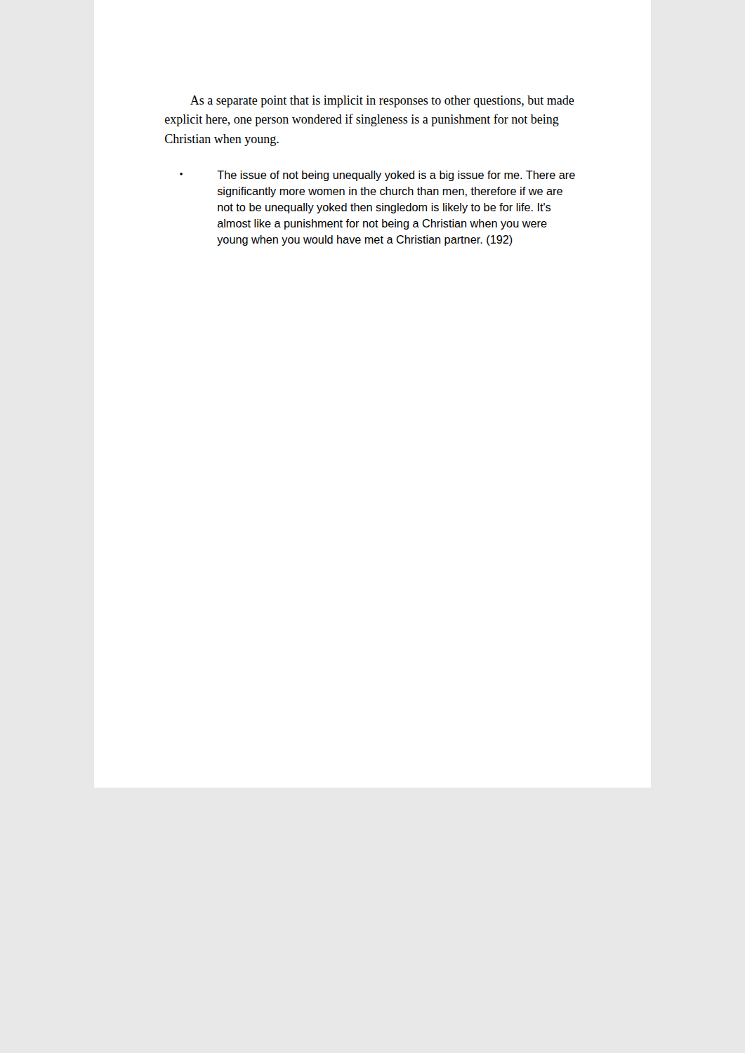As a separate point that is implicit in responses to other questions, but made explicit here, one person wondered if singleness is a punishment for not being Christian when young.
The issue of not being unequally yoked is a big issue for me. There are significantly more women in the church than men, therefore if we are not to be unequally yoked then singledom is likely to be for life. It's almost like a punishment for not being a Christian when you were young when you would have met a Christian partner. (192)